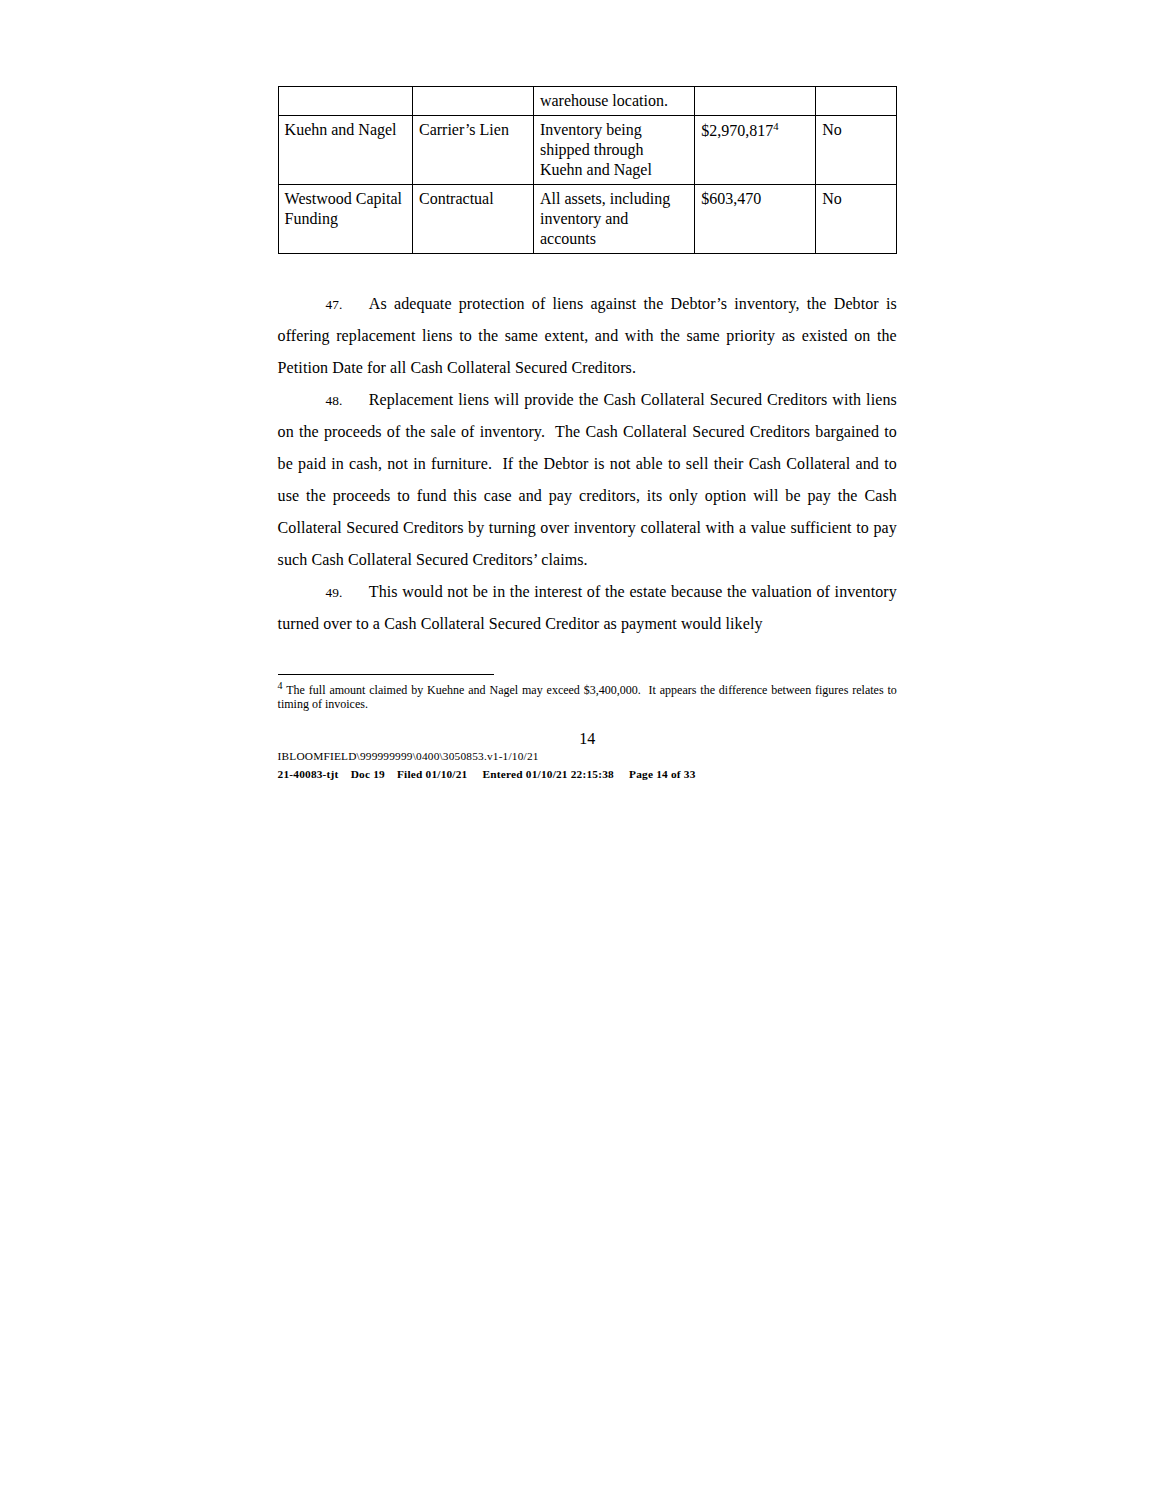| | | warehouse location. | | |
| Kuehn and Nagel | Carrier’s Lien | Inventory being shipped through Kuehn and Nagel | $2,970,817 4 | No |
| Westwood Capital Funding | Contractual | All assets, including inventory and accounts | $603,470 | No |
47. As adequate protection of liens against the Debtor’s inventory, the Debtor is offering replacement liens to the same extent, and with the same priority as existed on the Petition Date for all Cash Collateral Secured Creditors.
48. Replacement liens will provide the Cash Collateral Secured Creditors with liens on the proceeds of the sale of inventory. The Cash Collateral Secured Creditors bargained to be paid in cash, not in furniture. If the Debtor is not able to sell their Cash Collateral and to use the proceeds to fund this case and pay creditors, its only option will be pay the Cash Collateral Secured Creditors by turning over inventory collateral with a value sufficient to pay such Cash Collateral Secured Creditors’ claims.
49. This would not be in the interest of the estate because the valuation of inventory turned over to a Cash Collateral Secured Creditor as payment would likely
4 The full amount claimed by Kuehne and Nagel may exceed $3,400,000. It appears the difference between figures relates to timing of invoices.
14
IBLOOMFIELD\999999999\0400\3050853.v1-1/10/21
21-40083-tjt Doc 19 Filed 01/10/21 Entered 01/10/21 22:15:38 Page 14 of 33